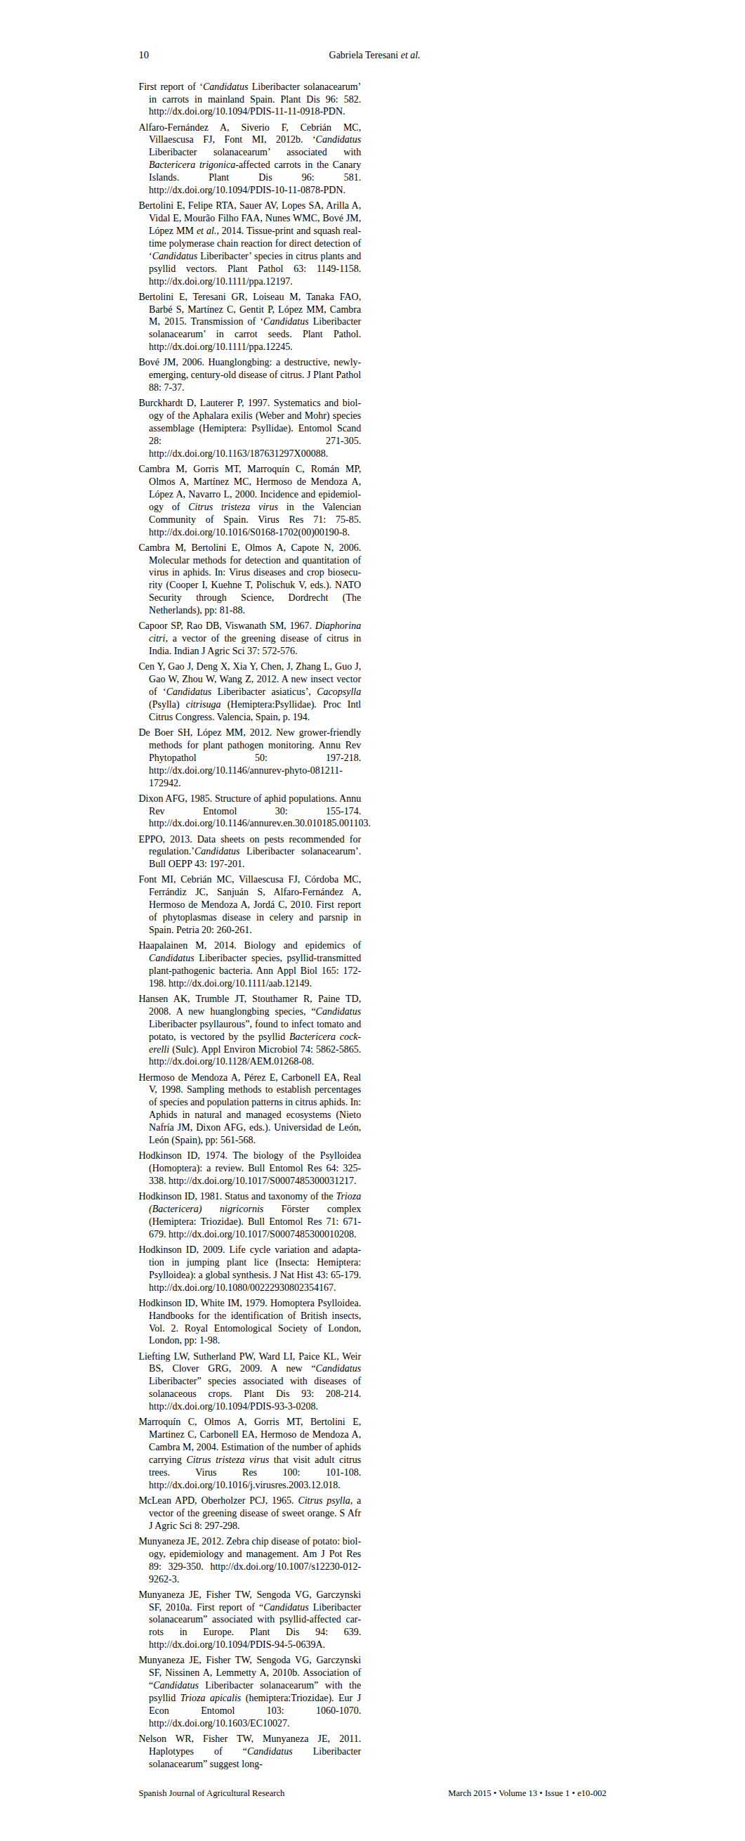10
Gabriela Teresani et al.
First report of ‘Candidatus Liberibacter solanacearum’ in carrots in mainland Spain. Plant Dis 96: 582. http://dx.doi.org/10.1094/PDIS-11-11-0918-PDN.
Alfaro-Fernández A, Siverio F, Cebrián MC, Villaescusa FJ, Font MI, 2012b. ‘Candidatus Liberibacter solanacearum’ associated with Bactericera trigonica-affected carrots in the Canary Islands. Plant Dis 96: 581. http://dx.doi.org/10.1094/PDIS-10-11-0878-PDN.
Bertolini E, Felipe RTA, Sauer AV, Lopes SA, Arilla A, Vidal E, Mourão Filho FAA, Nunes WMC, Bové JM, López MM et al., 2014. Tissue-print and squash real-time polymerase chain reaction for direct detection of ‘Candidatus Liberibacter’ species in citrus plants and psyllid vectors. Plant Pathol 63: 1149-1158. http://dx.doi.org/10.1111/ppa.12197.
Bertolini E, Teresani GR, Loiseau M, Tanaka FAO, Barbé S, Martínez C, Gentit P, López MM, Cambra M, 2015. Transmission of ‘Candidatus Liberibacter solanacearum’ in carrot seeds. Plant Pathol. http://dx.doi.org/10.1111/ppa.12245.
Bové JM, 2006. Huanglongbing: a destructive, newly-emerging, century-old disease of citrus. J Plant Pathol 88: 7-37.
Burckhardt D, Lauterer P, 1997. Systematics and biology of the Aphalara exilis (Weber and Mohr) species assemblage (Hemiptera: Psyllidae). Entomol Scand 28: 271-305. http://dx.doi.org/10.1163/187631297X00088.
Cambra M, Gorris MT, Marroquín C, Román MP, Olmos A, Martínez MC, Hermoso de Mendoza A, López A, Navarro L, 2000. Incidence and epidemiology of Citrus tristeza virus in the Valencian Community of Spain. Virus Res 71: 75-85. http://dx.doi.org/10.1016/S0168-1702(00)00190-8.
Cambra M, Bertolini E, Olmos A, Capote N, 2006. Molecular methods for detection and quantitation of virus in aphids. In: Virus diseases and crop biosecurity (Cooper I, Kuehne T, Polischuk V, eds.). NATO Security through Science, Dordrecht (The Netherlands), pp: 81-88.
Capoor SP, Rao DB, Viswanath SM, 1967. Diaphorina citri, a vector of the greening disease of citrus in India. Indian J Agric Sci 37: 572-576.
Cen Y, Gao J, Deng X, Xia Y, Chen, J, Zhang L, Guo J, Gao W, Zhou W, Wang Z, 2012. A new insect vector of ‘Candidatus Liberibacter asiaticus’, Cacopsylla (Psylla) citrisuga (Hemiptera:Psyllidae). Proc Intl Citrus Congress. Valencia, Spain, p. 194.
De Boer SH, López MM, 2012. New grower-friendly methods for plant pathogen monitoring. Annu Rev Phytopathol 50: 197-218. http://dx.doi.org/10.1146/annurev-phyto-081211-172942.
Dixon AFG, 1985. Structure of aphid populations. Annu Rev Entomol 30: 155-174. http://dx.doi.org/10.1146/annurev.en.30.010185.001103.
EPPO, 2013. Data sheets on pests recommended for regulation.’Candidatus Liberibacter solanacearum’. Bull OEPP 43: 197-201.
Font MI, Cebrián MC, Villaescusa FJ, Córdoba MC, Ferrándiz JC, Sanjuán S, Alfaro-Fernández A, Hermoso de Mendoza A, Jordá C, 2010. First report of phytoplasmas disease in celery and parsnip in Spain. Petria 20: 260-261.
Haapalainen M, 2014. Biology and epidemics of Candidatus Liberibacter species, psyllid-transmitted plant-pathogenic bacteria. Ann Appl Biol 165: 172-198. http://dx.doi.org/10.1111/aab.12149.
Hansen AK, Trumble JT, Stouthamer R, Paine TD, 2008. A new huanglongbing species, “Candidatus Liberibacter psyllaurous”, found to infect tomato and potato, is vectored by the psyllid Bactericera cockerelli (Sulc). Appl Environ Microbiol 74: 5862-5865. http://dx.doi.org/10.1128/AEM.01268-08.
Hermoso de Mendoza A, Pérez E, Carbonell EA, Real V, 1998. Sampling methods to establish percentages of species and population patterns in citrus aphids. In: Aphids in natural and managed ecosystems (Nieto Nafría JM, Dixon AFG, eds.). Universidad de León, León (Spain), pp: 561-568.
Hodkinson ID, 1974. The biology of the Psylloidea (Homoptera): a review. Bull Entomol Res 64: 325-338. http://dx.doi.org/10.1017/S0007485300031217.
Hodkinson ID, 1981. Status and taxonomy of the Trioza (Bactericera) nigricornis Förster complex (Hemiptera: Triozidae). Bull Entomol Res 71: 671-679. http://dx.doi.org/10.1017/S0007485300010208.
Hodkinson ID, 2009. Life cycle variation and adaptation in jumping plant lice (Insecta: Hemiptera: Psylloidea): a global synthesis. J Nat Hist 43: 65-179. http://dx.doi.org/10.1080/00222930802354167.
Hodkinson ID, White IM, 1979. Homoptera Psylloidea. Handbooks for the identification of British insects, Vol. 2. Royal Entomological Society of London, London, pp: 1-98.
Liefting LW, Sutherland PW, Ward LI, Paice KL, Weir BS, Clover GRG, 2009. A new “Candidatus Liberibacter” species associated with diseases of solanaceous crops. Plant Dis 93: 208-214. http://dx.doi.org/10.1094/PDIS-93-3-0208.
Marroquín C, Olmos A, Gorris MT, Bertolini E, Martinez C, Carbonell EA, Hermoso de Mendoza A, Cambra M, 2004. Estimation of the number of aphids carrying Citrus tristeza virus that visit adult citrus trees. Virus Res 100: 101-108. http://dx.doi.org/10.1016/j.virusres.2003.12.018.
McLean APD, Oberholzer PCJ, 1965. Citrus psylla, a vector of the greening disease of sweet orange. S Afr J Agric Sci 8: 297-298.
Munyaneza JE, 2012. Zebra chip disease of potato: biology, epidemiology and management. Am J Pot Res 89: 329-350. http://dx.doi.org/10.1007/s12230-012-9262-3.
Munyaneza JE, Fisher TW, Sengoda VG, Garczynski SF, 2010a. First report of “Candidatus Liberibacter solanacearum” associated with psyllid-affected carrots in Europe. Plant Dis 94: 639. http://dx.doi.org/10.1094/PDIS-94-5-0639A.
Munyaneza JE, Fisher TW, Sengoda VG, Garczynski SF, Nissinen A, Lemmetty A, 2010b. Association of “Candidatus Liberibacter solanacearum” with the psyllid Trioza apicalis (hemiptera:Triozidae). Eur J Econ Entomol 103: 1060-1070. http://dx.doi.org/10.1603/EC10027.
Nelson WR, Fisher TW, Munyaneza JE, 2011. Haplotypes of “Candidatus Liberibacter solanacearum” suggest long-
Spanish Journal of Agricultural Research
March 2015 • Volume 13 • Issue 1 • e10-002